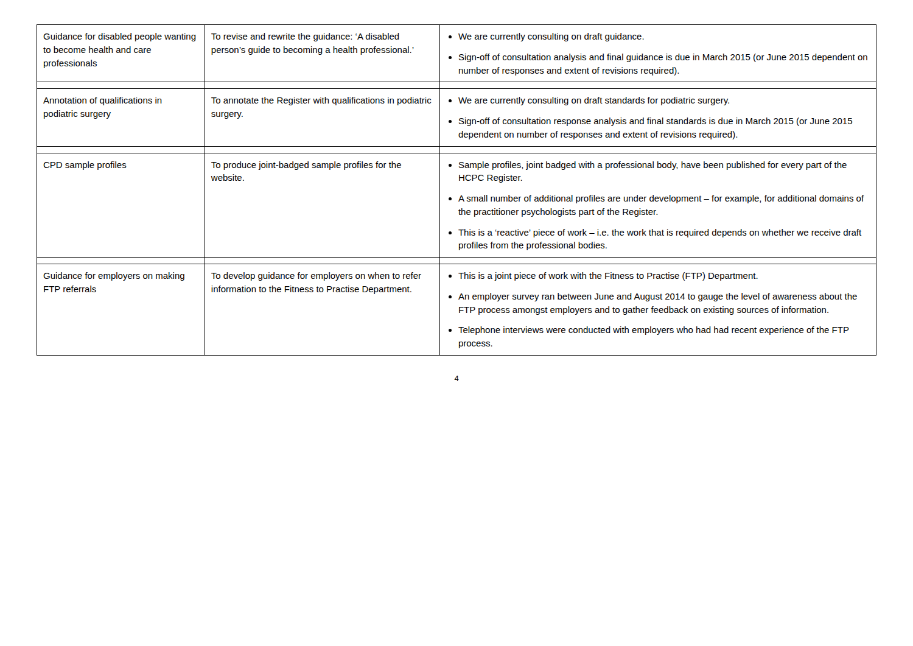| Guidance for disabled people wanting to become health and care professionals | To revise and rewrite the guidance: ‘A disabled person’s guide to becoming a health professional.’ | We are currently consulting on draft guidance. Sign-off of consultation analysis and final guidance is due in March 2015 (or June 2015 dependent on number of responses and extent of revisions required). |
| Annotation of qualifications in podiatric surgery | To annotate the Register with qualifications in podiatric surgery. | We are currently consulting on draft standards for podiatric surgery. Sign-off of consultation response analysis and final standards is due in March 2015 (or June 2015 dependent on number of responses and extent of revisions required). |
| CPD sample profiles | To produce joint-badged sample profiles for the website. | Sample profiles, joint badged with a professional body, have been published for every part of the HCPC Register. A small number of additional profiles are under development – for example, for additional domains of the practitioner psychologists part of the Register. This is a ‘reactive’ piece of work – i.e. the work that is required depends on whether we receive draft profiles from the professional bodies. |
| Guidance for employers on making FTP referrals | To develop guidance for employers on when to refer information to the Fitness to Practise Department. | This is a joint piece of work with the Fitness to Practise (FTP) Department. An employer survey ran between June and August 2014 to gauge the level of awareness about the FTP process amongst employers and to gather feedback on existing sources of information. Telephone interviews were conducted with employers who had had recent experience of the FTP process. |
4